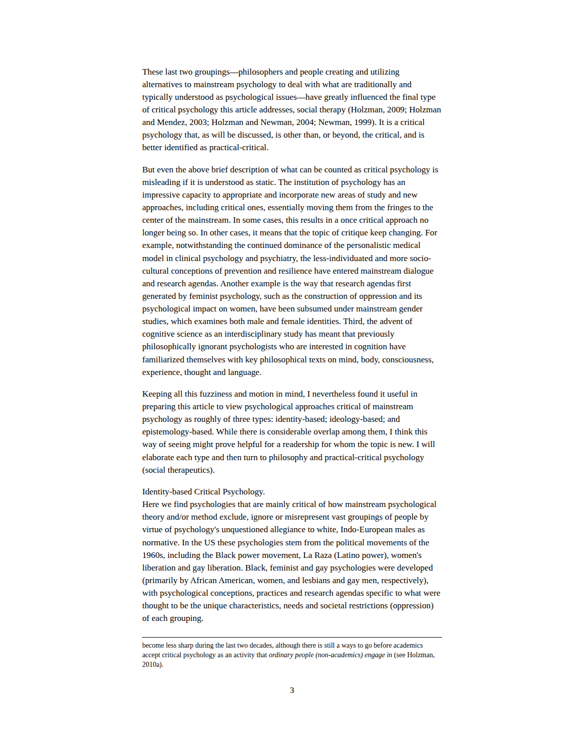These last two groupings—philosophers and people creating and utilizing alternatives to mainstream psychology to deal with what are traditionally and typically understood as psychological issues—have greatly influenced the final type of critical psychology this article addresses, social therapy (Holzman, 2009; Holzman and Mendez, 2003; Holzman and Newman, 2004; Newman, 1999). It is a critical psychology that, as will be discussed, is other than, or beyond, the critical, and is better identified as practical-critical.
But even the above brief description of what can be counted as critical psychology is misleading if it is understood as static. The institution of psychology has an impressive capacity to appropriate and incorporate new areas of study and new approaches, including critical ones, essentially moving them from the fringes to the center of the mainstream. In some cases, this results in a once critical approach no longer being so. In other cases, it means that the topic of critique keep changing. For example, notwithstanding the continued dominance of the personalistic medical model in clinical psychology and psychiatry, the less-individuated and more socio-cultural conceptions of prevention and resilience have entered mainstream dialogue and research agendas. Another example is the way that research agendas first generated by feminist psychology, such as the construction of oppression and its psychological impact on women, have been subsumed under mainstream gender studies, which examines both male and female identities. Third, the advent of cognitive science as an interdisciplinary study has meant that previously philosophically ignorant psychologists who are interested in cognition have familiarized themselves with key philosophical texts on mind, body, consciousness, experience, thought and language.
Keeping all this fuzziness and motion in mind, I nevertheless found it useful in preparing this article to view psychological approaches critical of mainstream psychology as roughly of three types: identity-based; ideology-based; and epistemology-based. While there is considerable overlap among them, I think this way of seeing might prove helpful for a readership for whom the topic is new. I will elaborate each type and then turn to philosophy and practical-critical psychology (social therapeutics).
Identity-based Critical Psychology.
Here we find psychologies that are mainly critical of how mainstream psychological theory and/or method exclude, ignore or misrepresent vast groupings of people by virtue of psychology's unquestioned allegiance to white, Indo-European males as normative. In the US these psychologies stem from the political movements of the 1960s, including the Black power movement, La Raza (Latino power), women's liberation and gay liberation. Black, feminist and gay psychologies were developed (primarily by African American, women, and lesbians and gay men, respectively), with psychological conceptions, practices and research agendas specific to what were thought to be the unique characteristics, needs and societal restrictions (oppression) of each grouping.
become less sharp during the last two decades, although there is still a ways to go before academics accept critical psychology as an activity that ordinary people (non-academics) engage in (see Holzman, 2010a).
3